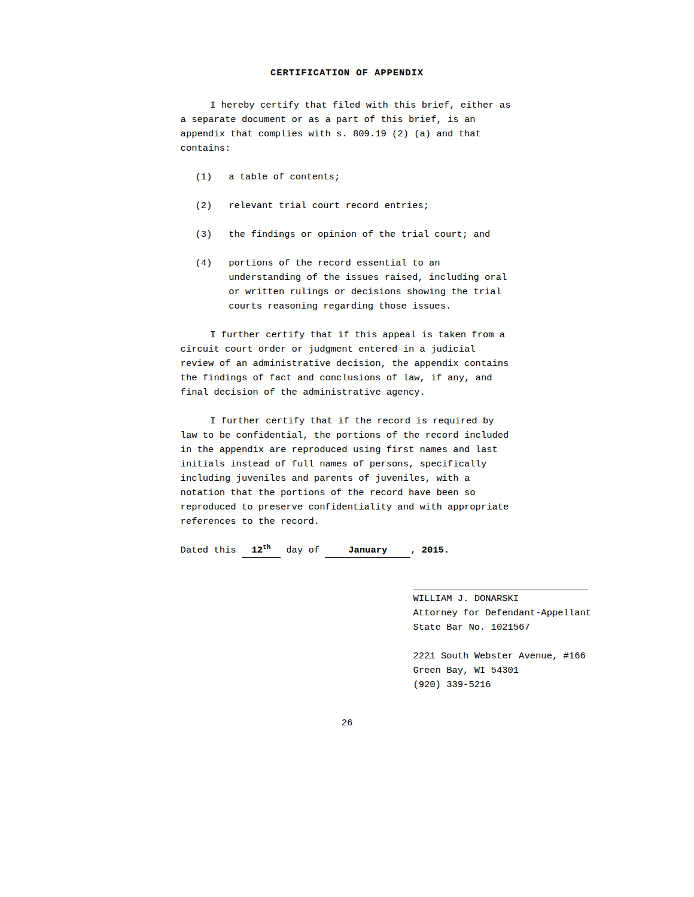CERTIFICATION OF APPENDIX
I hereby certify that filed with this brief, either as a separate document or as a part of this brief, is an appendix that complies with s. 809.19 (2) (a) and that contains:
(1) a table of contents;
(2) relevant trial court record entries;
(3) the findings or opinion of the trial court; and
(4) portions of the record essential to an understanding of the issues raised, including oral or written rulings or decisions showing the trial courts reasoning regarding those issues.
I further certify that if this appeal is taken from a circuit court order or judgment entered in a judicial review of an administrative decision, the appendix contains the findings of fact and conclusions of law, if any, and final decision of the administrative agency.
I further certify that if the record is required by law to be confidential, the portions of the record included in the appendix are reproduced using first names and last initials instead of full names of persons, specifically including juveniles and parents of juveniles, with a notation that the portions of the record have been so reproduced to preserve confidentiality and with appropriate references to the record.
Dated this 12th day of January, 2015.
WILLIAM J. DONARSKI
Attorney for Defendant-Appellant
State Bar No. 1021567
2221 South Webster Avenue, #166
Green Bay, WI 54301
(920) 339-5216
26